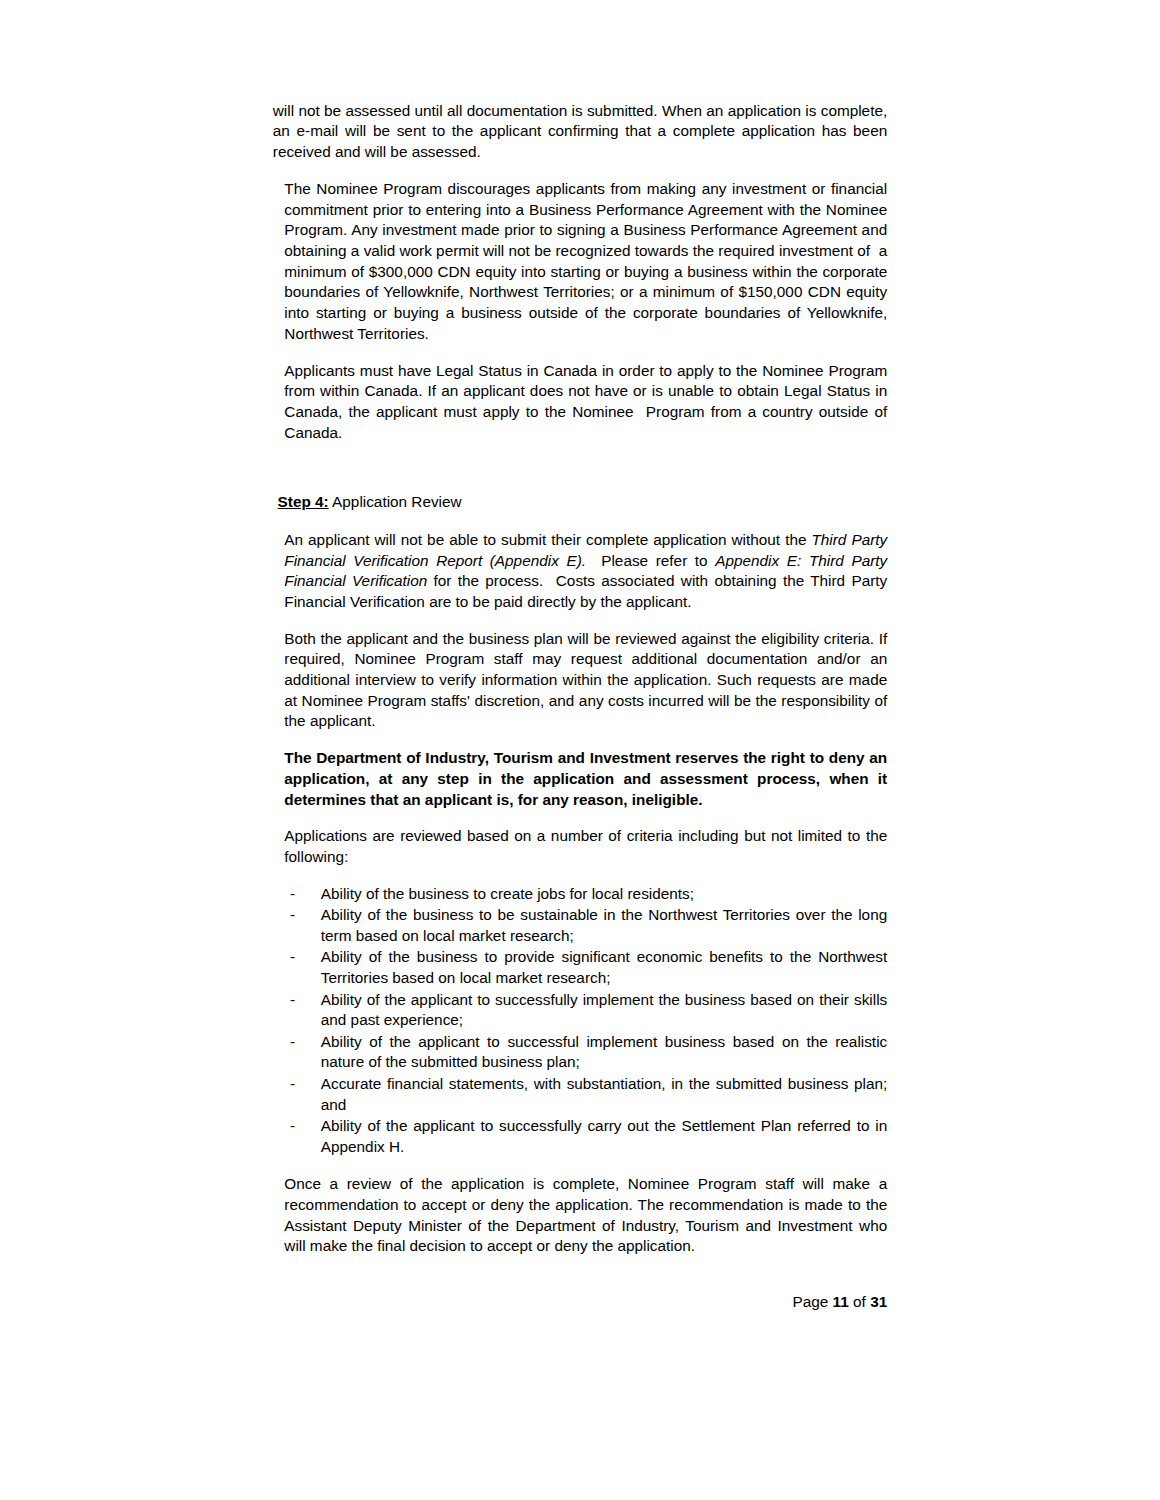will not be assessed until all documentation is submitted. When an application is complete, an e-mail will be sent to the applicant confirming that a complete application has been received and will be assessed.
The Nominee Program discourages applicants from making any investment or financial commitment prior to entering into a Business Performance Agreement with the Nominee Program. Any investment made prior to signing a Business Performance Agreement and obtaining a valid work permit will not be recognized towards the required investment of a minimum of $300,000 CDN equity into starting or buying a business within the corporate boundaries of Yellowknife, Northwest Territories; or a minimum of $150,000 CDN equity into starting or buying a business outside of the corporate boundaries of Yellowknife, Northwest Territories.
Applicants must have Legal Status in Canada in order to apply to the Nominee Program from within Canada. If an applicant does not have or is unable to obtain Legal Status in Canada, the applicant must apply to the Nominee Program from a country outside of Canada.
Step 4: Application Review
An applicant will not be able to submit their complete application without the Third Party Financial Verification Report (Appendix E). Please refer to Appendix E: Third Party Financial Verification for the process. Costs associated with obtaining the Third Party Financial Verification are to be paid directly by the applicant.
Both the applicant and the business plan will be reviewed against the eligibility criteria. If required, Nominee Program staff may request additional documentation and/or an additional interview to verify information within the application. Such requests are made at Nominee Program staffs' discretion, and any costs incurred will be the responsibility of the applicant.
The Department of Industry, Tourism and Investment reserves the right to deny an application, at any step in the application and assessment process, when it determines that an applicant is, for any reason, ineligible.
Applications are reviewed based on a number of criteria including but not limited to the following:
Ability of the business to create jobs for local residents;
Ability of the business to be sustainable in the Northwest Territories over the long term based on local market research;
Ability of the business to provide significant economic benefits to the Northwest Territories based on local market research;
Ability of the applicant to successfully implement the business based on their skills and past experience;
Ability of the applicant to successful implement business based on the realistic nature of the submitted business plan;
Accurate financial statements, with substantiation, in the submitted business plan; and
Ability of the applicant to successfully carry out the Settlement Plan referred to in Appendix H.
Once a review of the application is complete, Nominee Program staff will make a recommendation to accept or deny the application. The recommendation is made to the Assistant Deputy Minister of the Department of Industry, Tourism and Investment who will make the final decision to accept or deny the application.
Page 11 of 31